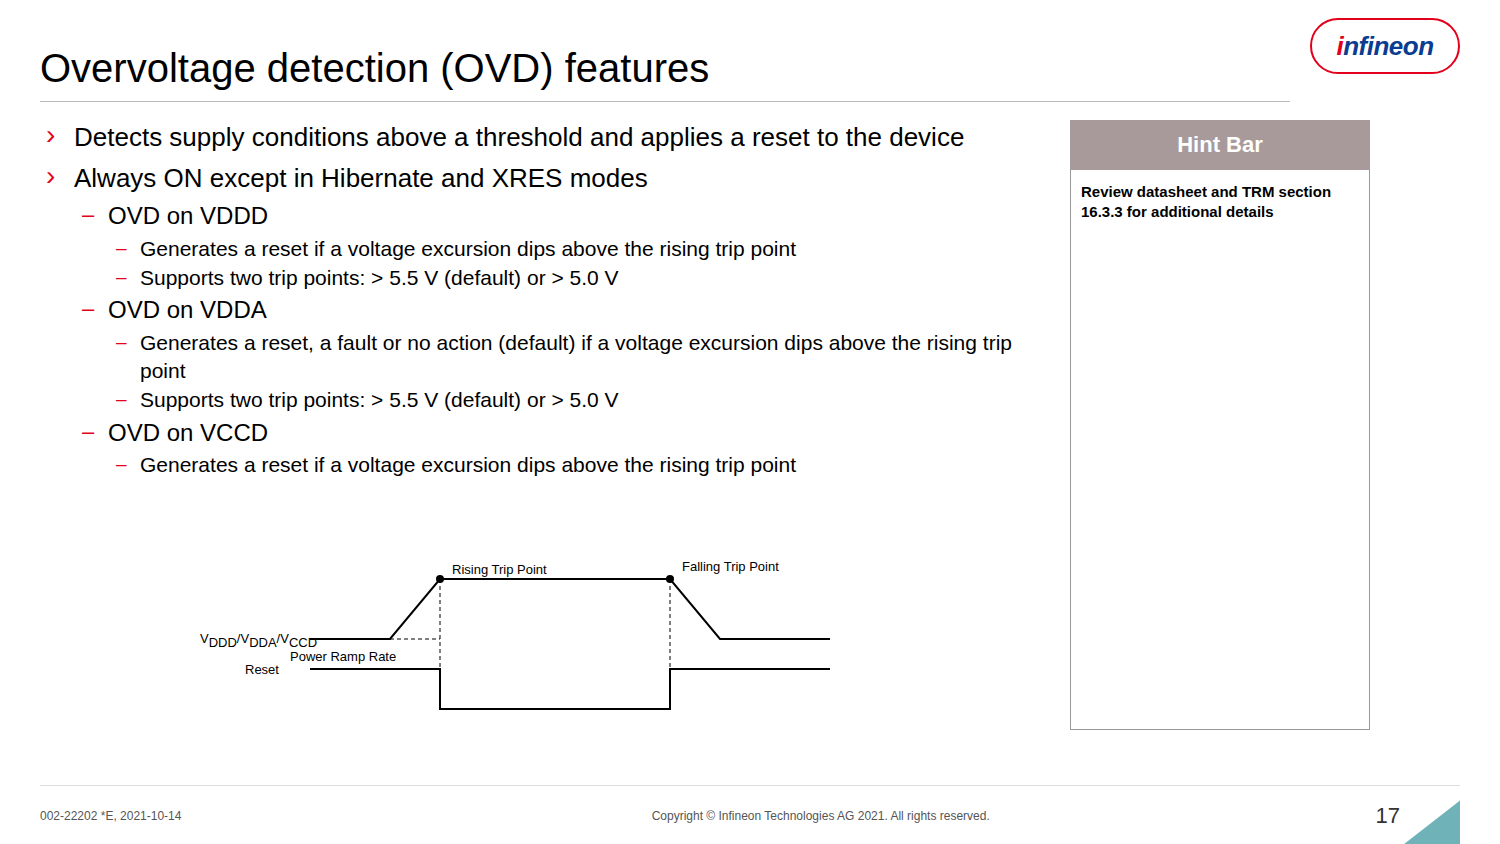infineon
Overvoltage detection (OVD) features
Detects supply conditions above a threshold and applies a reset to the device
Always ON except in Hibernate and XRES modes
OVD on VDDD
Generates a reset if a voltage excursion dips above the rising trip point
Supports two trip points: > 5.5 V (default) or > 5.0 V
OVD on VDDA
Generates a reset, a fault or no action (default) if a voltage excursion dips above the rising trip point
Supports two trip points: > 5.5 V (default) or > 5.0 V
OVD on VCCD
Generates a reset if a voltage excursion dips above the rising trip point
Rising Trip Point Falling Trip Point VDDD/VDDA/VCCD Power Ramp Rate Reset
Hint Bar
Review datasheet and TRM section 16.3.3 for additional details
002-22202 *E, 2021-10-14
Copyright © Infineon Technologies AG 2021. All rights reserved.
17